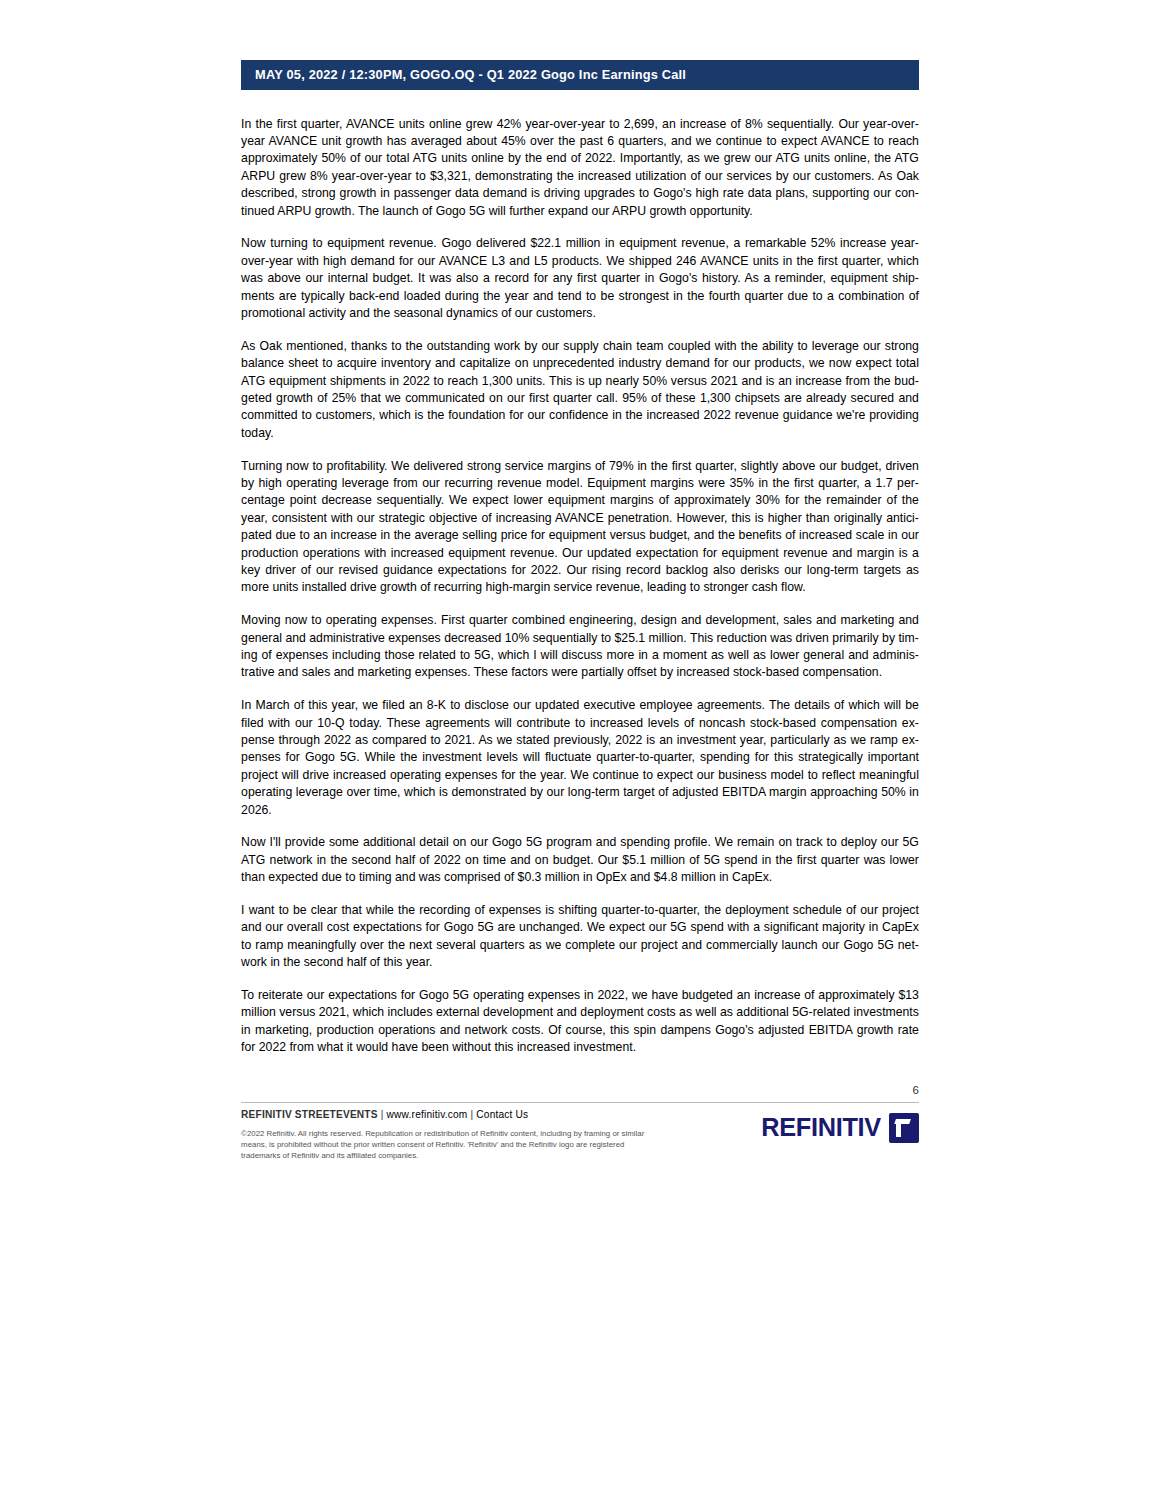MAY 05, 2022 / 12:30PM, GOGO.OQ - Q1 2022 Gogo Inc Earnings Call
In the first quarter, AVANCE units online grew 42% year-over-year to 2,699, an increase of 8% sequentially. Our year-over-year AVANCE unit growth has averaged about 45% over the past 6 quarters, and we continue to expect AVANCE to reach approximately 50% of our total ATG units online by the end of 2022. Importantly, as we grew our ATG units online, the ATG ARPU grew 8% year-over-year to $3,321, demonstrating the increased utilization of our services by our customers. As Oak described, strong growth in passenger data demand is driving upgrades to Gogo's high rate data plans, supporting our continued ARPU growth. The launch of Gogo 5G will further expand our ARPU growth opportunity.
Now turning to equipment revenue. Gogo delivered $22.1 million in equipment revenue, a remarkable 52% increase year-over-year with high demand for our AVANCE L3 and L5 products. We shipped 246 AVANCE units in the first quarter, which was above our internal budget. It was also a record for any first quarter in Gogo's history. As a reminder, equipment shipments are typically back-end loaded during the year and tend to be strongest in the fourth quarter due to a combination of promotional activity and the seasonal dynamics of our customers.
As Oak mentioned, thanks to the outstanding work by our supply chain team coupled with the ability to leverage our strong balance sheet to acquire inventory and capitalize on unprecedented industry demand for our products, we now expect total ATG equipment shipments in 2022 to reach 1,300 units. This is up nearly 50% versus 2021 and is an increase from the budgeted growth of 25% that we communicated on our first quarter call. 95% of these 1,300 chipsets are already secured and committed to customers, which is the foundation for our confidence in the increased 2022 revenue guidance we're providing today.
Turning now to profitability. We delivered strong service margins of 79% in the first quarter, slightly above our budget, driven by high operating leverage from our recurring revenue model. Equipment margins were 35% in the first quarter, a 1.7 percentage point decrease sequentially. We expect lower equipment margins of approximately 30% for the remainder of the year, consistent with our strategic objective of increasing AVANCE penetration. However, this is higher than originally anticipated due to an increase in the average selling price for equipment versus budget, and the benefits of increased scale in our production operations with increased equipment revenue. Our updated expectation for equipment revenue and margin is a key driver of our revised guidance expectations for 2022. Our rising record backlog also derisks our long-term targets as more units installed drive growth of recurring high-margin service revenue, leading to stronger cash flow.
Moving now to operating expenses. First quarter combined engineering, design and development, sales and marketing and general and administrative expenses decreased 10% sequentially to $25.1 million. This reduction was driven primarily by timing of expenses including those related to 5G, which I will discuss more in a moment as well as lower general and administrative and sales and marketing expenses. These factors were partially offset by increased stock-based compensation.
In March of this year, we filed an 8-K to disclose our updated executive employee agreements. The details of which will be filed with our 10-Q today. These agreements will contribute to increased levels of noncash stock-based compensation expense through 2022 as compared to 2021. As we stated previously, 2022 is an investment year, particularly as we ramp expenses for Gogo 5G. While the investment levels will fluctuate quarter-to-quarter, spending for this strategically important project will drive increased operating expenses for the year. We continue to expect our business model to reflect meaningful operating leverage over time, which is demonstrated by our long-term target of adjusted EBITDA margin approaching 50% in 2026.
Now I'll provide some additional detail on our Gogo 5G program and spending profile. We remain on track to deploy our 5G ATG network in the second half of 2022 on time and on budget. Our $5.1 million of 5G spend in the first quarter was lower than expected due to timing and was comprised of $0.3 million in OpEx and $4.8 million in CapEx.
I want to be clear that while the recording of expenses is shifting quarter-to-quarter, the deployment schedule of our project and our overall cost expectations for Gogo 5G are unchanged. We expect our 5G spend with a significant majority in CapEx to ramp meaningfully over the next several quarters as we complete our project and commercially launch our Gogo 5G network in the second half of this year.
To reiterate our expectations for Gogo 5G operating expenses in 2022, we have budgeted an increase of approximately $13 million versus 2021, which includes external development and deployment costs as well as additional 5G-related investments in marketing, production operations and network costs. Of course, this spin dampens Gogo's adjusted EBITDA growth rate for 2022 from what it would have been without this increased investment.
6
REFINITIV STREETEVENTS | www.refinitiv.com | Contact Us
©2022 Refinitiv. All rights reserved. Republication or redistribution of Refinitiv content, including by framing or similar means, is prohibited without the prior written consent of Refinitiv. 'Refinitiv' and the Refinitiv logo are registered trademarks of Refinitiv and its affiliated companies.
REFINITIV